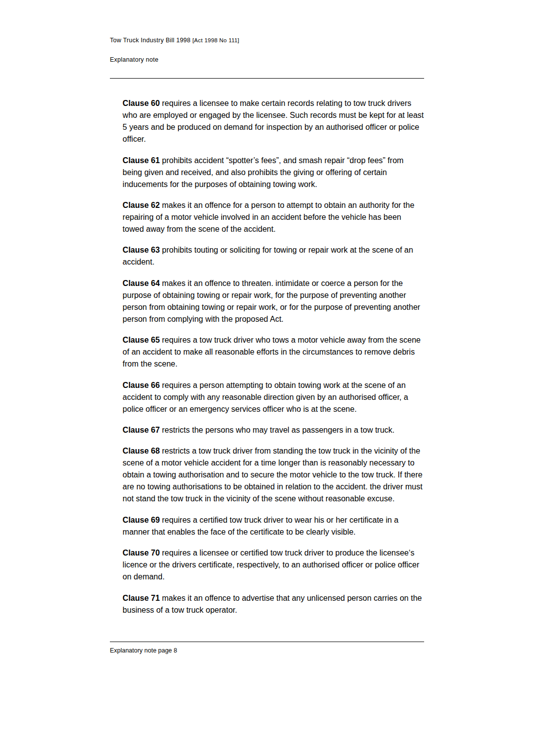Tow Truck Industry Bill 1998 [Act 1998 No 111]
Explanatory note
Clause 60 requires a licensee to make certain records relating to tow truck drivers who are employed or engaged by the licensee. Such records must be kept for at least 5 years and be produced on demand for inspection by an authorised officer or police officer.
Clause 61 prohibits accident “spotter’s fees”, and smash repair “drop fees” from being given and received, and also prohibits the giving or offering of certain inducements for the purposes of obtaining towing work.
Clause 62 makes it an offence for a person to attempt to obtain an authority for the repairing of a motor vehicle involved in an accident before the vehicle has been towed away from the scene of the accident.
Clause 63 prohibits touting or soliciting for towing or repair work at the scene of an accident.
Clause 64 makes it an offence to threaten. intimidate or coerce a person for the purpose of obtaining towing or repair work, for the purpose of preventing another person from obtaining towing or repair work, or for the purpose of preventing another person from complying with the proposed Act.
Clause 65 requires a tow truck driver who tows a motor vehicle away from the scene of an accident to make all reasonable efforts in the circumstances to remove debris from the scene.
Clause 66 requires a person attempting to obtain towing work at the scene of an accident to comply with any reasonable direction given by an authorised officer, a police officer or an emergency services officer who is at the scene.
Clause 67 restricts the persons who may travel as passengers in a tow truck.
Clause 68 restricts a tow truck driver from standing the tow truck in the vicinity of the scene of a motor vehicle accident for a time longer than is reasonably necessary to obtain a towing authorisation and to secure the motor vehicle to the tow truck. If there are no towing authorisations to be obtained in relation to the accident. the driver must not stand the tow truck in the vicinity of the scene without reasonable excuse.
Clause 69 requires a certified tow truck driver to wear his or her certificate in a manner that enables the face of the certificate to be clearly visible.
Clause 70 requires a licensee or certified tow truck driver to produce the licensee‘s licence or the drivers certificate, respectively, to an authorised officer or police officer on demand.
Clause 71 makes it an offence to advertise that any unlicensed person carries on the business of a tow truck operator.
Explanatory note page 8